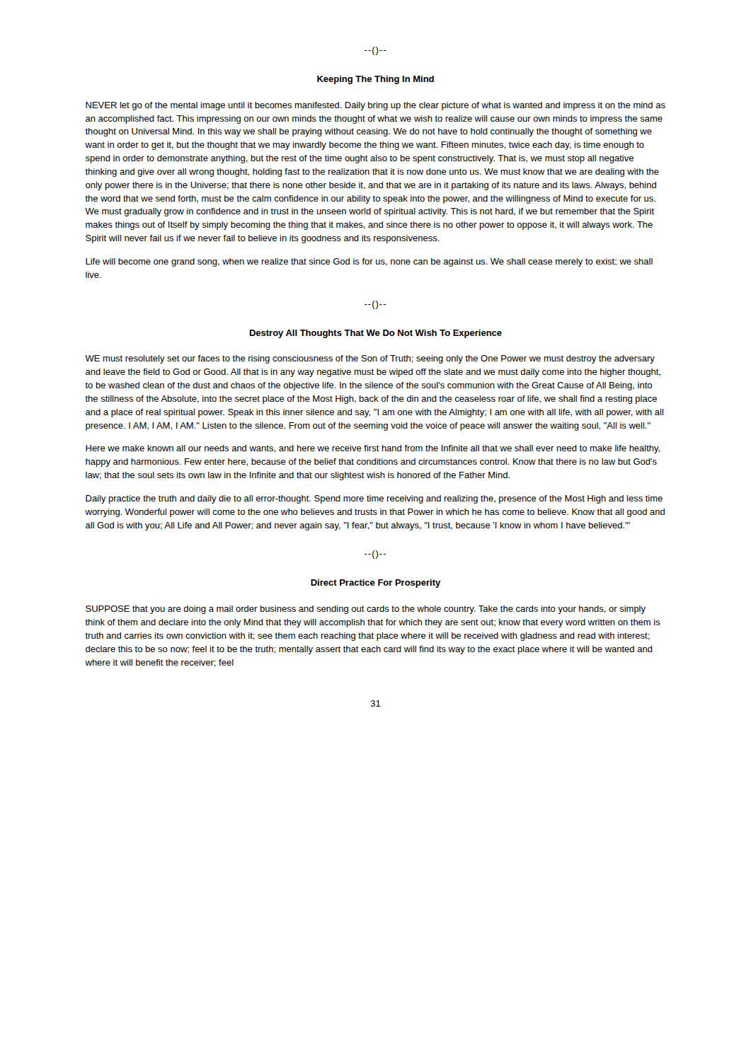--()--
Keeping The Thing In Mind
NEVER let go of the mental image until it becomes manifested. Daily bring up the clear picture of what is wanted and impress it on the mind as an accomplished fact. This impressing on our own minds the thought of what we wish to realize will cause our own minds to impress the same thought on Universal Mind. In this way we shall be praying without ceasing. We do not have to hold continually the thought of something we want in order to get it, but the thought that we may inwardly become the thing we want. Fifteen minutes, twice each day, is time enough to spend in order to demonstrate anything, but the rest of the time ought also to be spent constructively. That is, we must stop all negative thinking and give over all wrong thought, holding fast to the realization that it is now done unto us. We must know that we are dealing with the only power there is in the Universe; that there is none other beside it, and that we are in it partaking of its nature and its laws. Always, behind the word that we send forth, must be the calm confidence in our ability to speak into the power, and the willingness of Mind to execute for us. We must gradually grow in confidence and in trust in the unseen world of spiritual activity. This is not hard, if we but remember that the Spirit makes things out of Itself by simply becoming the thing that it makes, and since there is no other power to oppose it, it will always work. The Spirit will never fail us if we never fail to believe in its goodness and its responsiveness.
Life will become one grand song, when we realize that since God is for us, none can be against us. We shall cease merely to exist; we shall live.
--()--
Destroy All Thoughts That We Do Not Wish To Experience
WE must resolutely set our faces to the rising consciousness of the Son of Truth; seeing only the One Power we must destroy the adversary and leave the field to God or Good. All that is in any way negative must be wiped off the slate and we must daily come into the higher thought, to be washed clean of the dust and chaos of the objective life. In the silence of the soul's communion with the Great Cause of All Being, into the stillness of the Absolute, into the secret place of the Most High, back of the din and the ceaseless roar of life, we shall find a resting place and a place of real spiritual power. Speak in this inner silence and say, "I am one with the Almighty; I am one with all life, with all power, with all presence. I AM, I AM, I AM." Listen to the silence. From out of the seeming void the voice of peace will answer the waiting soul, "All is well."
Here we make known all our needs and wants, and here we receive first hand from the Infinite all that we shall ever need to make life healthy, happy and harmonious. Few enter here, because of the belief that conditions and circumstances control. Know that there is no law but God's law; that the soul sets its own law in the Infinite and that our slightest wish is honored of the Father Mind.
Daily practice the truth and daily die to all error-thought. Spend more time receiving and realizing the, presence of the Most High and less time worrying. Wonderful power will come to the one who believes and trusts in that Power in which he has come to believe. Know that all good and all God is with you; All Life and All Power; and never again say, "I fear," but always, "I trust, because 'I know in whom I have believed.'"
--()--
Direct Practice For Prosperity
SUPPOSE that you are doing a mail order business and sending out cards to the whole country. Take the cards into your hands, or simply think of them and declare into the only Mind that they will accomplish that for which they are sent out; know that every word written on them is truth and carries its own conviction with it; see them each reaching that place where it will be received with gladness and read with interest; declare this to be so now; feel it to be the truth; mentally assert that each card will find its way to the exact place where it will be wanted and where it will benefit the receiver; feel
31